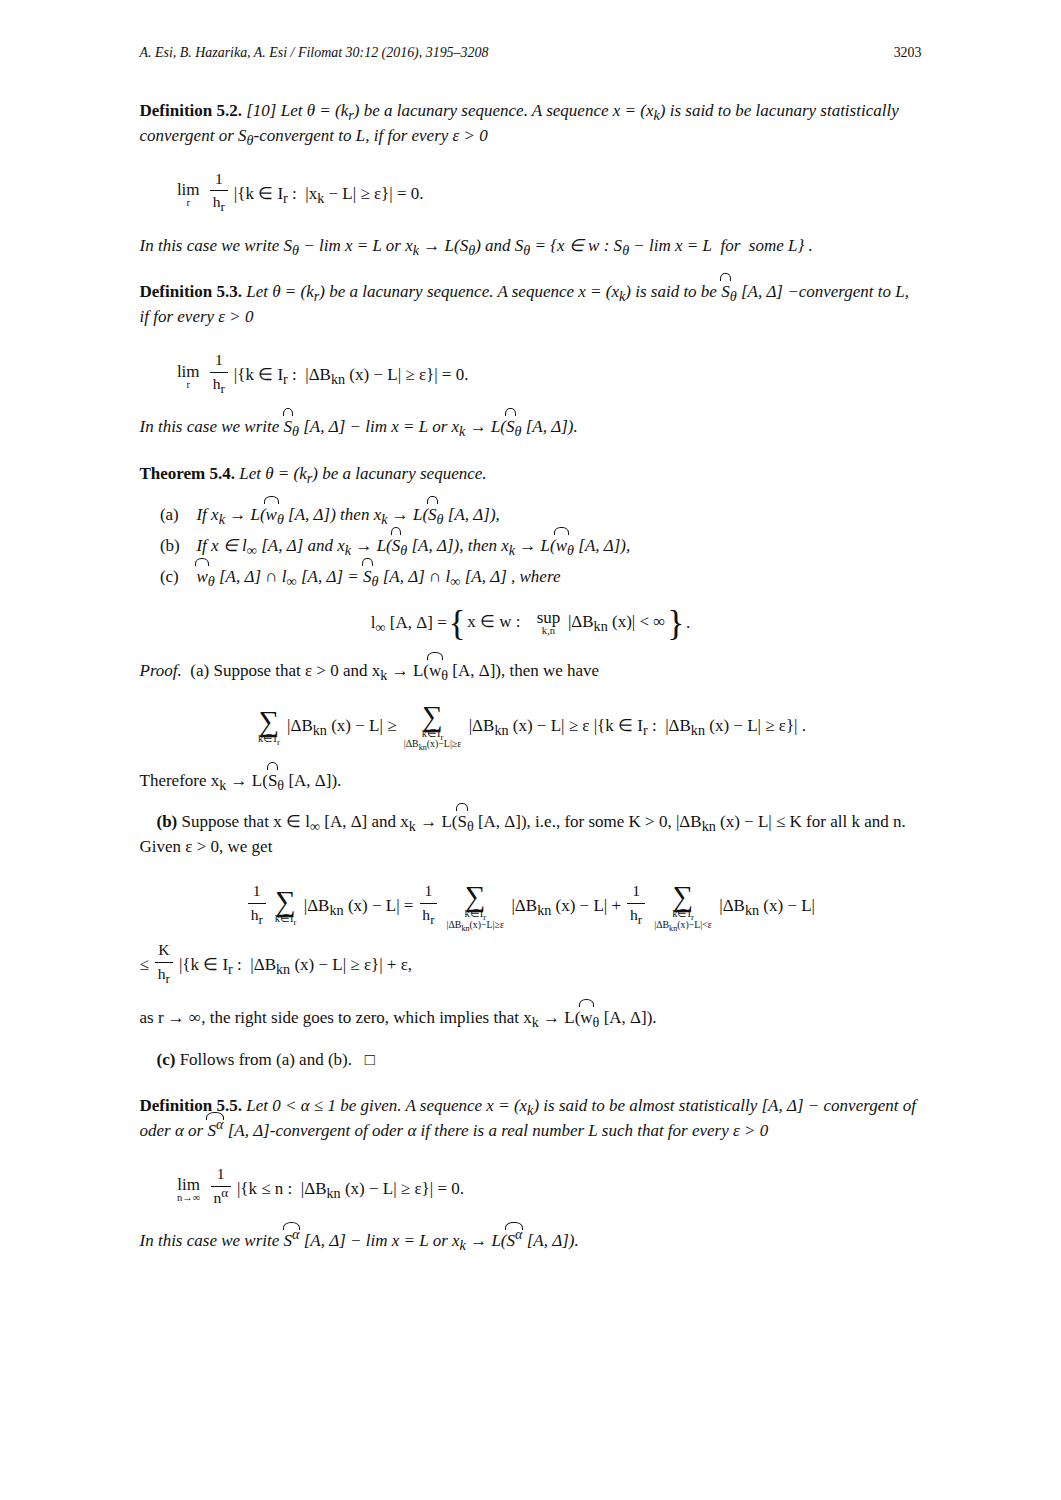A. Esi, B. Hazarika, A. Esi / Filomat 30:12 (2016), 3195–3208 3203
Definition 5.2. [10] Let θ = (kr) be a lacunary sequence. A sequence x = (xk) is said to be lacunary statistically convergent or Sθ-convergent to L, if for every ε > 0
limr 1 hr |{k ∈ Ir : |xk − L| ≥ ε}| = 0.
In this case we write Sθ − lim x = L or xk → L(Sθ) and Sθ = {x ∈ w : Sθ − lim x = L for some L} .
Definition 5.3. Let θ = (kr) be a lacunary sequence. A sequence x = (xk) is said to be Sθ [A, Δ] −convergent to L, if for every ε > 0
limr 1 hr |{k ∈ Ir : |ΔBkn (x) − L| ≥ ε}| = 0.
In this case we write Sθ [A, Δ] − lim x = L or xk → L( Sθ [A, Δ]).
Theorem 5.4. Let θ = (kr) be a lacunary sequence.
(a) If xk → L( wθ [A, Δ]) then xk → L( Sθ [A, Δ]),
(b) If x ∈ l∞ [A, Δ] and xk → L( Sθ [A, Δ]), then xk → L( wθ [A, Δ]),
(c) wθ [A, Δ] ∩ l∞ [A, Δ] = Sθ [A, Δ] ∩ l∞ [A, Δ] , where
l∞ [A, Δ] = { x ∈ w : supk,n |ΔBkn (x)| < ∞ } .
Proof. (a) Suppose that ε > 0 and xk → L( wθ [A, Δ]), then we have
∑k∈Ir |ΔBkn (x) − L| ≥ ∑k∈Ir|ΔBkn(x)−L|≥ε |ΔBkn (x) − L| ≥ ε |{k ∈ Ir : |ΔBkn (x) − L| ≥ ε}| .
Therefore xk → L( Sθ [A, Δ]).
(b) Suppose that x ∈ l∞ [A, Δ] and xk → L( Sθ [A, Δ]), i.e., for some K > 0, |ΔBkn (x) − L| ≤ K for all k and n. Given ε > 0, we get
1 hr ∑k∈Ir |ΔBkn (x) − L| = 1 hr ∑k∈Ir|ΔBkn(x)−L|≥ε |ΔBkn (x) − L| + 1 hr ∑k∈Ir|ΔBkn(x)−L|<ε |ΔBkn (x) − L| ≤ Khr |{k ∈ Ir : |ΔBkn (x) − L| ≥ ε}| + ε,
as r → ∞, the right side goes to zero, which implies that xk → L( wθ [A, Δ]).
(c) Follows from (a) and (b). □
Definition 5.5. Let 0 < α ≤ 1 be given. A sequence x = (xk) is said to be almost statistically [A, Δ] − convergent of oder α or Sα [A, Δ]-convergent of oder α if there is a real number L such that for every ε > 0
limn→∞ 1 nα |{k ≤ n : |ΔBkn (x) − L| ≥ ε}| = 0.
In this case we write Sα [A, Δ] − lim x = L or xk → L( Sα [A, Δ]).